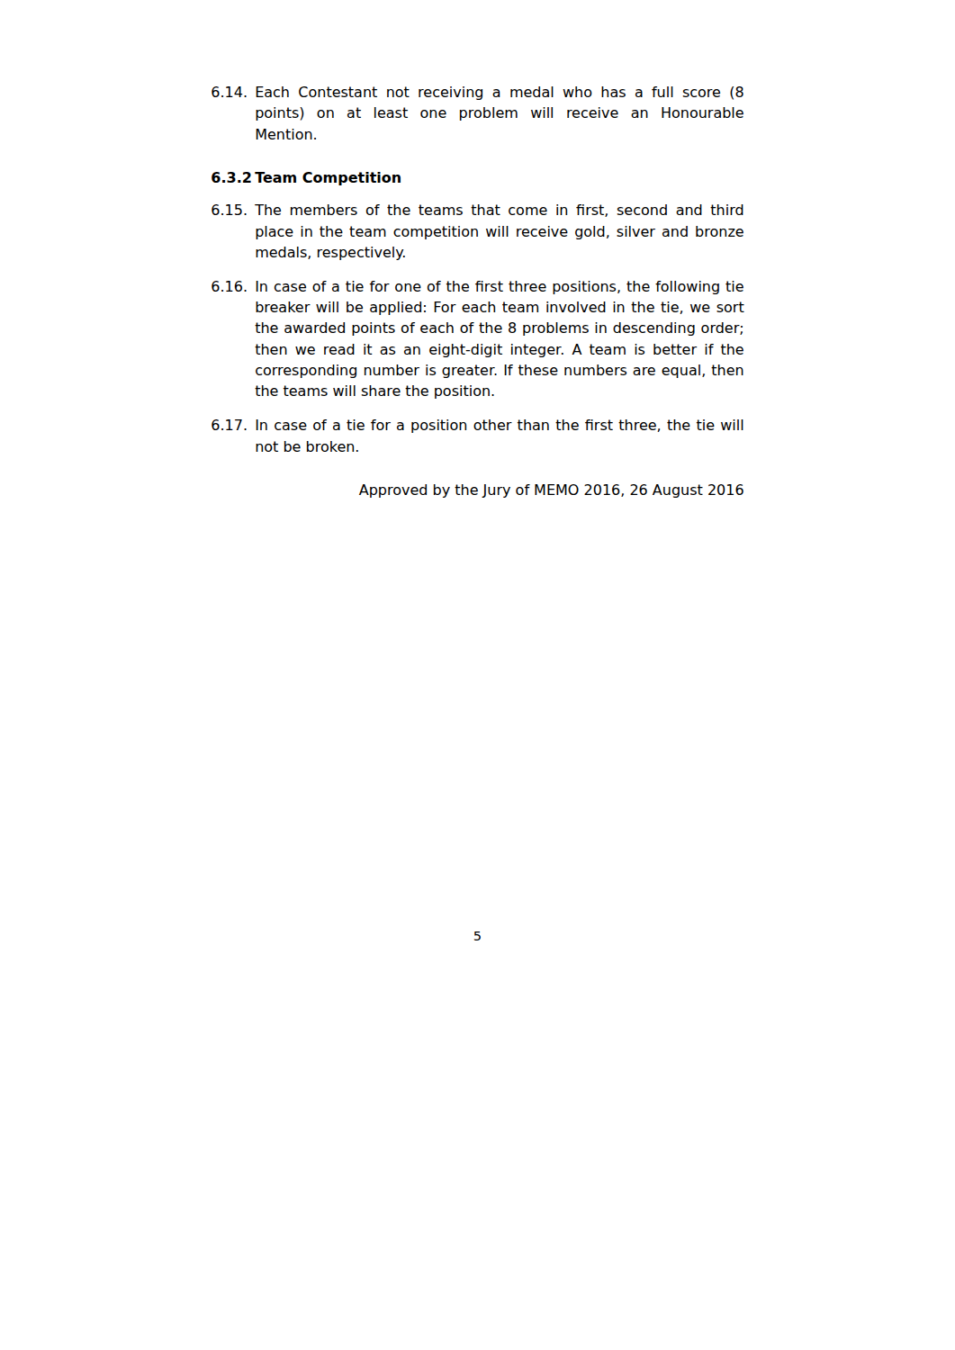6.14. Each Contestant not receiving a medal who has a full score (8 points) on at least one problem will receive an Honourable Mention.
6.3.2 Team Competition
6.15. The members of the teams that come in first, second and third place in the team competition will receive gold, silver and bronze medals, respectively.
6.16. In case of a tie for one of the first three positions, the following tie breaker will be applied: For each team involved in the tie, we sort the awarded points of each of the 8 problems in descending order; then we read it as an eight-digit integer. A team is better if the corresponding number is greater. If these numbers are equal, then the teams will share the position.
6.17. In case of a tie for a position other than the first three, the tie will not be broken.
Approved by the Jury of MEMO 2016, 26 August 2016
5